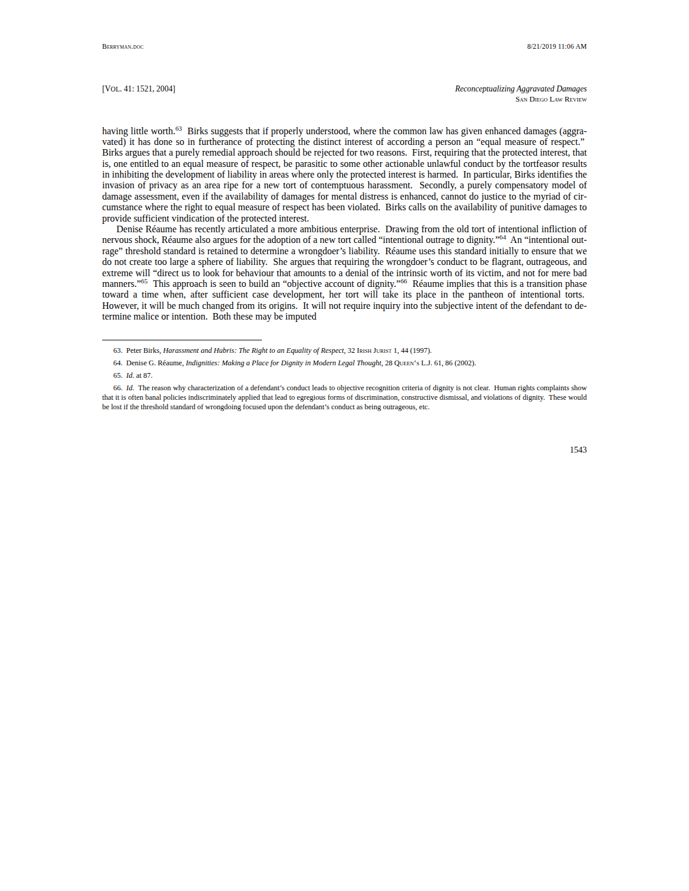Berryman.doc 8/21/2019 11:06 AM
[VOL. 41: 1521, 2004] Reconceptualizing Aggravated Damages San Diego Law Review
having little worth.63 Birks suggests that if properly understood, where the common law has given enhanced damages (aggravated) it has done so in furtherance of protecting the distinct interest of according a person an “equal measure of respect.” Birks argues that a purely remedial approach should be rejected for two reasons. First, requiring that the protected interest, that is, one entitled to an equal measure of respect, be parasitic to some other actionable unlawful conduct by the tortfeasor results in inhibiting the development of liability in areas where only the protected interest is harmed. In particular, Birks identifies the invasion of privacy as an area ripe for a new tort of contemptuous harassment. Secondly, a purely compensatory model of damage assessment, even if the availability of damages for mental distress is enhanced, cannot do justice to the myriad of circumstance where the right to equal measure of respect has been violated. Birks calls on the availability of punitive damages to provide sufficient vindication of the protected interest.
Denise Réaume has recently articulated a more ambitious enterprise. Drawing from the old tort of intentional infliction of nervous shock, Réaume also argues for the adoption of a new tort called “intentional outrage to dignity.”64 An “intentional outrage” threshold standard is retained to determine a wrongdoer’s liability. Réaume uses this standard initially to ensure that we do not create too large a sphere of liability. She argues that requiring the wrongdoer’s conduct to be flagrant, outrageous, and extreme will “direct us to look for behaviour that amounts to a denial of the intrinsic worth of its victim, and not for mere bad manners.”65 This approach is seen to build an “objective account of dignity.”66 Réaume implies that this is a transition phase toward a time when, after sufficient case development, her tort will take its place in the pantheon of intentional torts. However, it will be much changed from its origins. It will not require inquiry into the subjective intent of the defendant to determine malice or intention. Both these may be imputed
Peter Birks, Harassment and Hubris: The Right to an Equality of Respect, 32 Irish Jurist 1, 44 (1997).
Denise G. Réaume, Indignities: Making a Place for Dignity in Modern Legal Thought, 28 Queen’s L.J. 61, 86 (2002).
Id. at 87.
Id. The reason why characterization of a defendant’s conduct leads to objective recognition criteria of dignity is not clear. Human rights complaints show that it is often banal policies indiscriminately applied that lead to egregious forms of discrimination, constructive dismissal, and violations of dignity. These would be lost if the threshold standard of wrongdoing focused upon the defendant’s conduct as being outrageous, etc.
1543